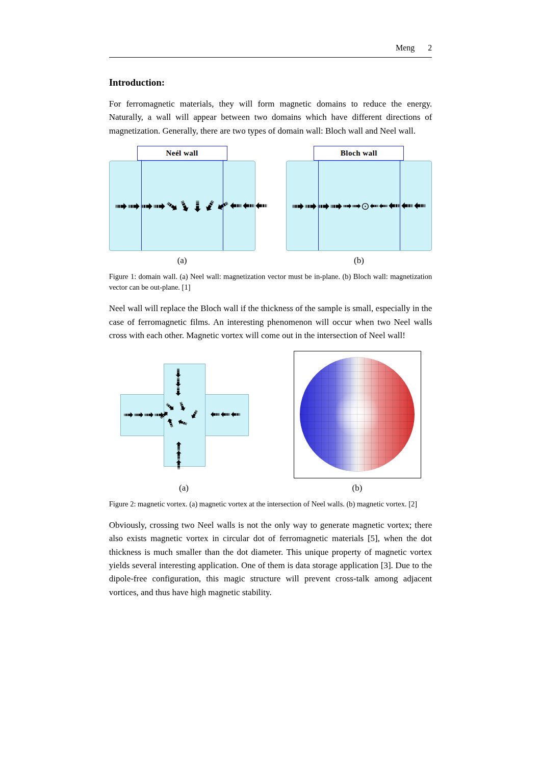Meng 2
Introduction:
For ferromagnetic materials, they will form magnetic domains to reduce the energy. Naturally, a wall will appear between two domains which have different directions of magnetization. Generally, there are two types of domain wall: Bloch wall and Neel wall.
Neél wall
➟ ➟ ➟ ➟ ➟ ➟ ➟ ➟ ➟ ➟ ➟ ➟
Bloch wall
➟ ➟ ➟ ➟ ➟ ➟ ⊙ ➟ ➟ ➟ ➟ ➟
(a)(b)
Figure 1: domain wall. (a) Neel wall: magnetization vector must be in-plane. (b) Bloch wall: magnetization vector can be out-plane. [1]
Neel wall will replace the Bloch wall if the thickness of the sample is small, especially in the case of ferromagnetic films. An interesting phenomenon will occur when two Neel walls cross with each other. Magnetic vortex will come out in the intersection of Neel wall!
➟ ➟ ➟ ➟ ➟ ➟ ➟ ➟ ➟ ➟ ➟ ➟ ➟ ➟ ➟ ➟ ➟ ➟ ➟
(a)(b)
Figure 2: magnetic vortex. (a) magnetic vortex at the intersection of Neel walls. (b) magnetic vortex. [2]
Obviously, crossing two Neel walls is not the only way to generate magnetic vortex; there also exists magnetic vortex in circular dot of ferromagnetic materials [5], when the dot thickness is much smaller than the dot diameter. This unique property of magnetic vortex yields several interesting application. One of them is data storage application [3]. Due to the dipole-free configuration, this magic structure will prevent cross-talk among adjacent vortices, and thus have high magnetic stability.